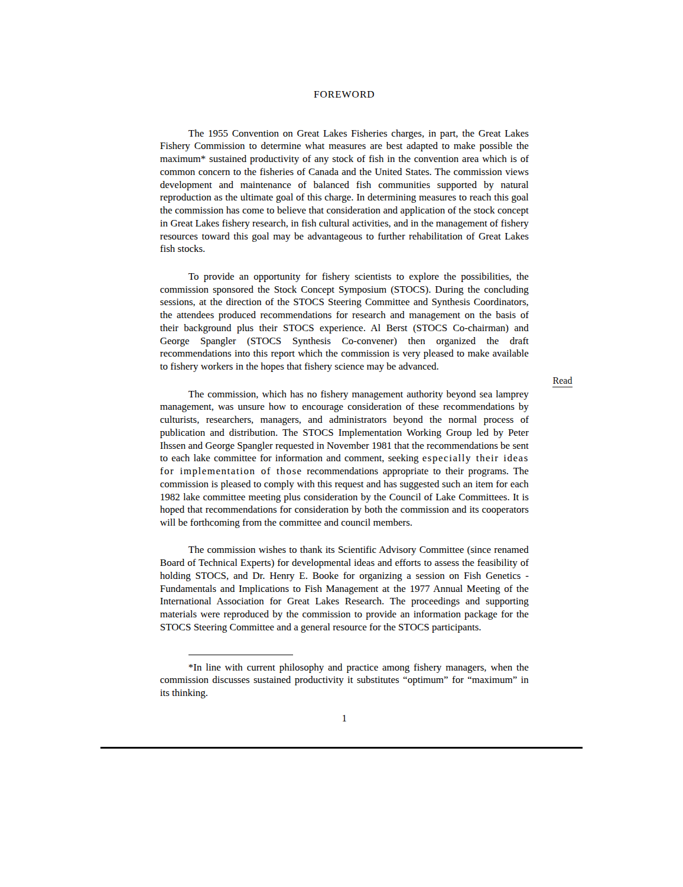FOREWORD
The 1955 Convention on Great Lakes Fisheries charges, in part, the Great Lakes Fishery Commission to determine what measures are best adapted to make possible the maximum* sustained productivity of any stock of fish in the convention area which is of common concern to the fisheries of Canada and the United States. The commission views development and maintenance of balanced fish communities supported by natural reproduction as the ultimate goal of this charge. In determining measures to reach this goal the commission has come to believe that consideration and application of the stock concept in Great Lakes fishery research, in fish cultural activities, and in the management of fishery resources toward this goal may be advantageous to further rehabilitation of Great Lakes fish stocks.
To provide an opportunity for fishery scientists to explore the possibilities, the commission sponsored the Stock Concept Symposium (STOCS). During the concluding sessions, at the direction of the STOCS Steering Committee and Synthesis Coordinators, the attendees produced recommendations for research and management on the basis of their background plus their STOCS experience. Al Berst (STOCS Co-chairman) and George Spangler (STOCS Synthesis Co-convener) then organized the draft recommendations into this report which the commission is very pleased to make available to fishery workers in the hopes that fishery science may be advanced.
The commission, which has no fishery management authority beyond sea lamprey management, was unsure how to encourage consideration of these recommendations by culturists, researchers, managers, and administrators beyond the normal process of publication and distribution. The STOCS Implementation Working Group led by Peter Ihssen and George Spangler requested in November 1981 that the recommendations be sent to each lake committee for information and comment, seeking especially their ideas for implementation of those recommendations appropriate to their programs. The commission is pleased to comply with this request and has suggested such an item for each 1982 lake committee meeting plus consideration by the Council of Lake Committees. It is hoped that recommendations for consideration by both the commission and its cooperators will be forthcoming from the committee and council members.
The commission wishes to thank its Scientific Advisory Committee (since renamed Board of Technical Experts) for developmental ideas and efforts to assess the feasibility of holding STOCS, and Dr. Henry E. Booke for organizing a session on Fish Genetics - Fundamentals and Implications to Fish Management at the 1977 Annual Meeting of the International Association for Great Lakes Research. The proceedings and supporting materials were reproduced by the commission to provide an information package for the STOCS Steering Committee and a general resource for the STOCS participants.
Read
*In line with current philosophy and practice among fishery managers, when the commission discusses sustained productivity it substitutes “optimum” for “maximum” in its thinking.
1